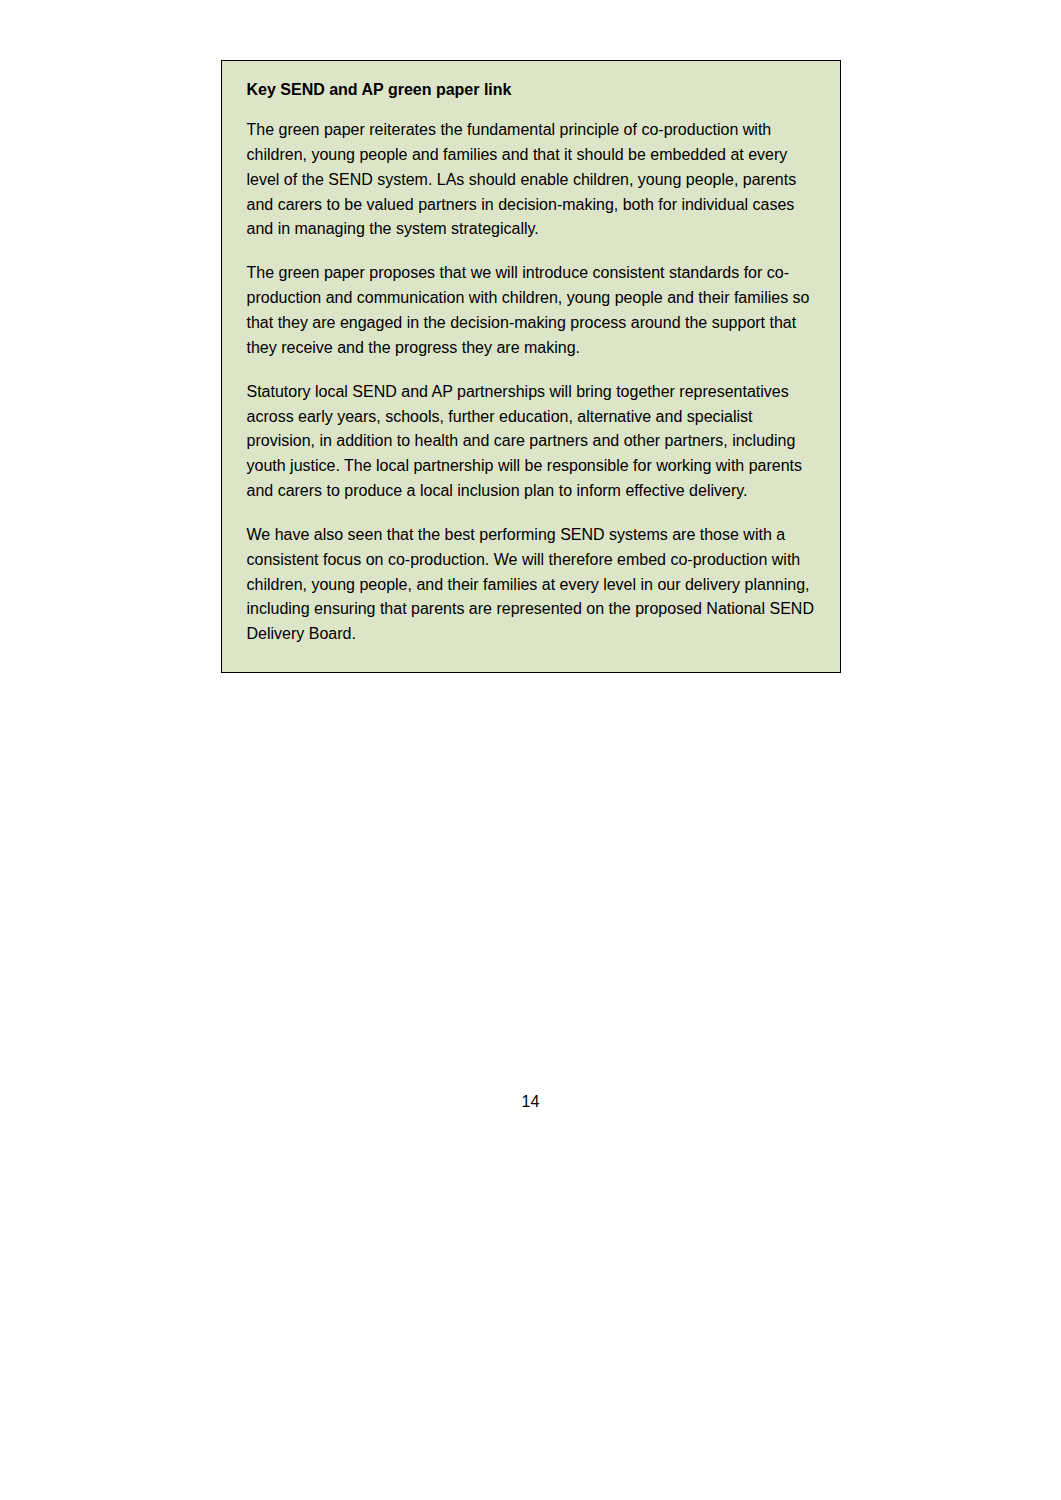Key SEND and AP green paper link
The green paper reiterates the fundamental principle of co-production with children, young people and families and that it should be embedded at every level of the SEND system. LAs should enable children, young people, parents and carers to be valued partners in decision-making, both for individual cases and in managing the system strategically.
The green paper proposes that we will introduce consistent standards for co-production and communication with children, young people and their families so that they are engaged in the decision-making process around the support that they receive and the progress they are making.
Statutory local SEND and AP partnerships will bring together representatives across early years, schools, further education, alternative and specialist provision, in addition to health and care partners and other partners, including youth justice. The local partnership will be responsible for working with parents and carers to produce a local inclusion plan to inform effective delivery.
We have also seen that the best performing SEND systems are those with a consistent focus on co-production. We will therefore embed co-production with children, young people, and their families at every level in our delivery planning, including ensuring that parents are represented on the proposed National SEND Delivery Board.
14